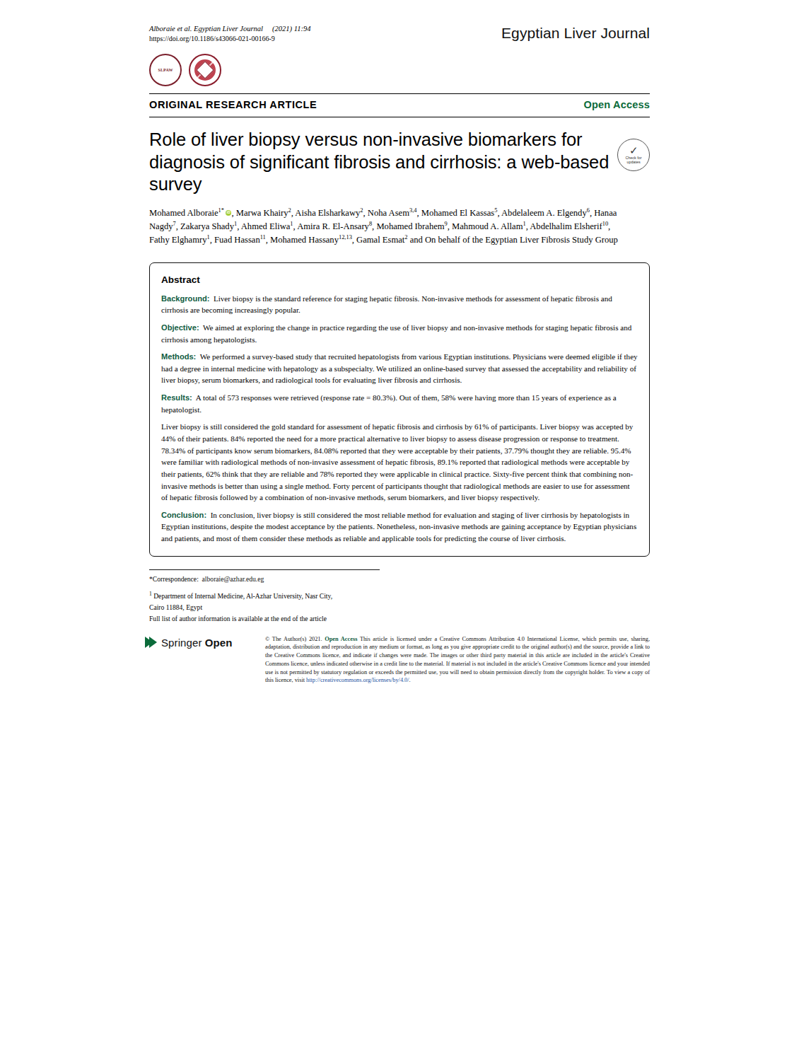Alboraie et al. Egyptian Liver Journal (2021) 11:94
https://doi.org/10.1186/s43066-021-00166-9
Egyptian Liver Journal
SLPAW
ORIGINAL RESEARCH ARTICLE
Open Access
✓
Check for
updates
Role of liver biopsy versus non-invasive biomarkers for diagnosis of significant fibrosis and cirrhosis: a web-based survey
Mohamed Alboraie1* , Marwa Khairy2, Aisha Elsharkawy2, Noha Asem3,4, Mohamed El Kassas5, Abdelaleem A. Elgendy6, Hanaa Nagdy7, Zakarya Shady1, Ahmed Eliwa1, Amira R. El-Ansary8, Mohamed Ibrahem9, Mahmoud A. Allam1, Abdelhalim Elsherif10, Fathy Elghamry1, Fuad Hassan11, Mohamed Hassany12,13, Gamal Esmat2 and On behalf of the Egyptian Liver Fibrosis Study Group
Abstract
Background: Liver biopsy is the standard reference for staging hepatic fibrosis. Non-invasive methods for assessment of hepatic fibrosis and cirrhosis are becoming increasingly popular.
Objective: We aimed at exploring the change in practice regarding the use of liver biopsy and non-invasive methods for staging hepatic fibrosis and cirrhosis among hepatologists.
Methods: We performed a survey-based study that recruited hepatologists from various Egyptian institutions. Physicians were deemed eligible if they had a degree in internal medicine with hepatology as a subspecialty. We utilized an online-based survey that assessed the acceptability and reliability of liver biopsy, serum biomarkers, and radiological tools for evaluating liver fibrosis and cirrhosis.
Results: A total of 573 responses were retrieved (response rate = 80.3%). Out of them, 58% were having more than 15 years of experience as a hepatologist.
Liver biopsy is still considered the gold standard for assessment of hepatic fibrosis and cirrhosis by 61% of participants. Liver biopsy was accepted by 44% of their patients. 84% reported the need for a more practical alternative to liver biopsy to assess disease progression or response to treatment. 78.34% of participants know serum biomarkers, 84.08% reported that they were acceptable by their patients, 37.79% thought they are reliable. 95.4% were familiar with radiological methods of non-invasive assessment of hepatic fibrosis, 89.1% reported that radiological methods were acceptable by their patients, 62% think that they are reliable and 78% reported they were applicable in clinical practice. Sixty-five percent think that combining non-invasive methods is better than using a single method. Forty percent of participants thought that radiological methods are easier to use for assessment of hepatic fibrosis followed by a combination of non-invasive methods, serum biomarkers, and liver biopsy respectively.
Conclusion: In conclusion, liver biopsy is still considered the most reliable method for evaluation and staging of liver cirrhosis by hepatologists in Egyptian institutions, despite the modest acceptance by the patients. Nonetheless, non-invasive methods are gaining acceptance by Egyptian physicians and patients, and most of them consider these methods as reliable and applicable tools for predicting the course of liver cirrhosis.
*Correspondence: alboraie@azhar.edu.eg
1 Department of Internal Medicine, Al-Azhar University, Nasr City,
Cairo 11884, Egypt
Full list of author information is available at the end of the article
Springer Open
© The Author(s) 2021. Open Access This article is licensed under a Creative Commons Attribution 4.0 International License, which permits use, sharing, adaptation, distribution and reproduction in any medium or format, as long as you give appropriate credit to the original author(s) and the source, provide a link to the Creative Commons licence, and indicate if changes were made. The images or other third party material in this article are included in the article's Creative Commons licence, unless indicated otherwise in a credit line to the material. If material is not included in the article's Creative Commons licence and your intended use is not permitted by statutory regulation or exceeds the permitted use, you will need to obtain permission directly from the copyright holder. To view a copy of this licence, visit http://creativecommons.org/licenses/by/4.0/.